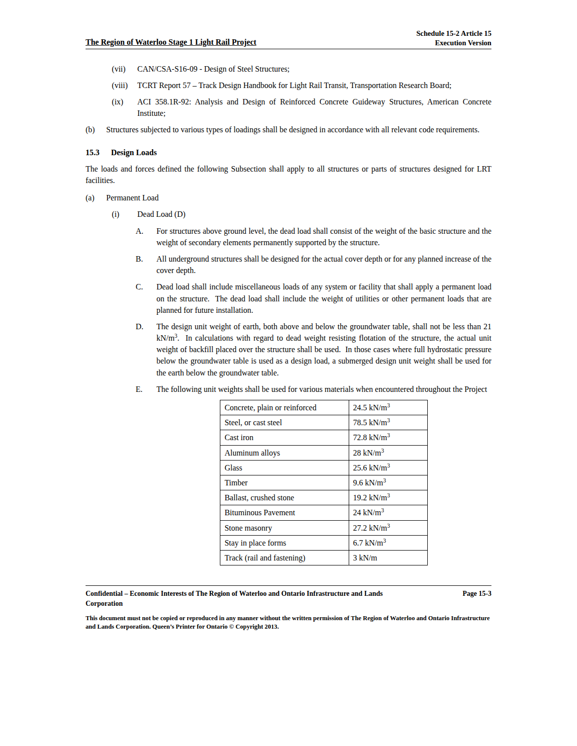The Region of Waterloo Stage 1 Light Rail Project
Schedule 15-2 Article 15
Execution Version
(vii)
CAN/CSA-S16-09 - Design of Steel Structures;
(viii)
TCRT Report 57 – Track Design Handbook for Light Rail Transit, Transportation Research Board;
(ix)
ACI 358.1R-92: Analysis and Design of Reinforced Concrete Guideway Structures, American Concrete Institute;
(b)
Structures subjected to various types of loadings shall be designed in accordance with all relevant code requirements.
15.3 Design Loads
The loads and forces defined the following Subsection shall apply to all structures or parts of structures designed for LRT facilities.
(a)
Permanent Load
(i)
Dead Load (D)
A.
For structures above ground level, the dead load shall consist of the weight of the basic structure and the weight of secondary elements permanently supported by the structure.
B.
All underground structures shall be designed for the actual cover depth or for any planned increase of the cover depth.
C.
Dead load shall include miscellaneous loads of any system or facility that shall apply a permanent load on the structure. The dead load shall include the weight of utilities or other permanent loads that are planned for future installation.
D.
The design unit weight of earth, both above and below the groundwater table, shall not be less than 21 kN/m3. In calculations with regard to dead weight resisting flotation of the structure, the actual unit weight of backfill placed over the structure shall be used. In those cases where full hydrostatic pressure below the groundwater table is used as a design load, a submerged design unit weight shall be used for the earth below the groundwater table.
E.
The following unit weights shall be used for various materials when encountered throughout the Project
| Concrete, plain or reinforced | 24.5 kN/m 3 |
| Steel, or cast steel | 78.5 kN/m 3 |
| Cast iron | 72.8 kN/m 3 |
| Aluminum alloys | 28 kN/m 3 |
| Glass | 25.6 kN/m 3 |
| Timber | 9.6 kN/m 3 |
| Ballast, crushed stone | 19.2 kN/m 3 |
| Bituminous Pavement | 24 kN/m 3 |
| Stone masonry | 27.2 kN/m 3 |
| Stay in place forms | 6.7 kN/m 3 |
| Track (rail and fastening) | 3 kN/m |
Confidential – Economic Interests of The Region of Waterloo and Ontario Infrastructure and Lands Corporation
Page 15-3
This document must not be copied or reproduced in any manner without the written permission of The Region of Waterloo and Ontario Infrastructure and Lands Corporation. Queen’s Printer for Ontario © Copyright 2013.